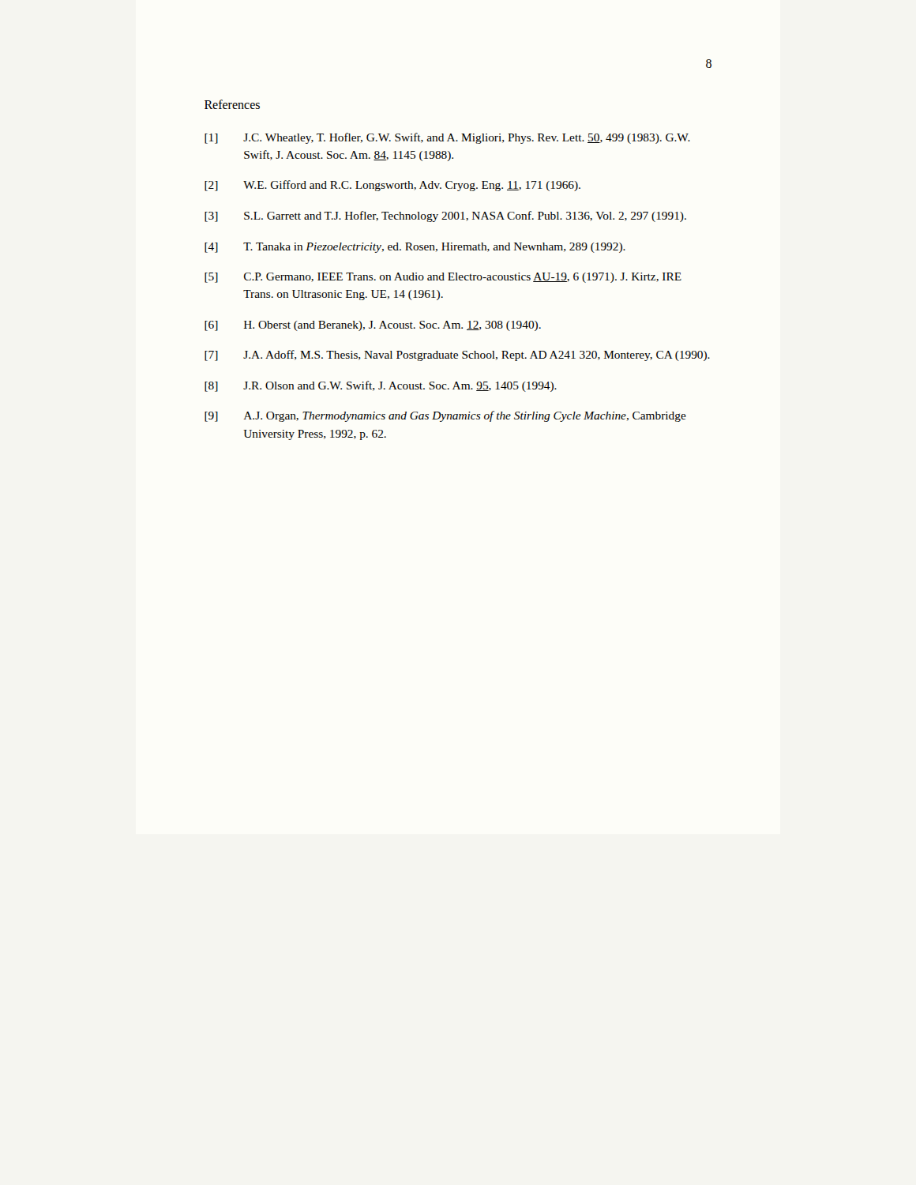8
References
[1] J.C. Wheatley, T. Hofler, G.W. Swift, and A. Migliori, Phys. Rev. Lett. 50, 499 (1983). G.W. Swift, J. Acoust. Soc. Am. 84, 1145 (1988).
[2] W.E. Gifford and R.C. Longsworth, Adv. Cryog. Eng. 11, 171 (1966).
[3] S.L. Garrett and T.J. Hofler, Technology 2001, NASA Conf. Publ. 3136, Vol. 2, 297 (1991).
[4] T. Tanaka in Piezoelectricity, ed. Rosen, Hiremath, and Newnham, 289 (1992).
[5] C.P. Germano, IEEE Trans. on Audio and Electro-acoustics AU-19, 6 (1971). J. Kirtz, IRE Trans. on Ultrasonic Eng. UE, 14 (1961).
[6] H. Oberst (and Beranek), J. Acoust. Soc. Am. 12, 308 (1940).
[7] J.A. Adoff, M.S. Thesis, Naval Postgraduate School, Rept. AD A241 320, Monterey, CA (1990).
[8] J.R. Olson and G.W. Swift, J. Acoust. Soc. Am. 95, 1405 (1994).
[9] A.J. Organ, Thermodynamics and Gas Dynamics of the Stirling Cycle Machine, Cambridge University Press, 1992, p. 62.